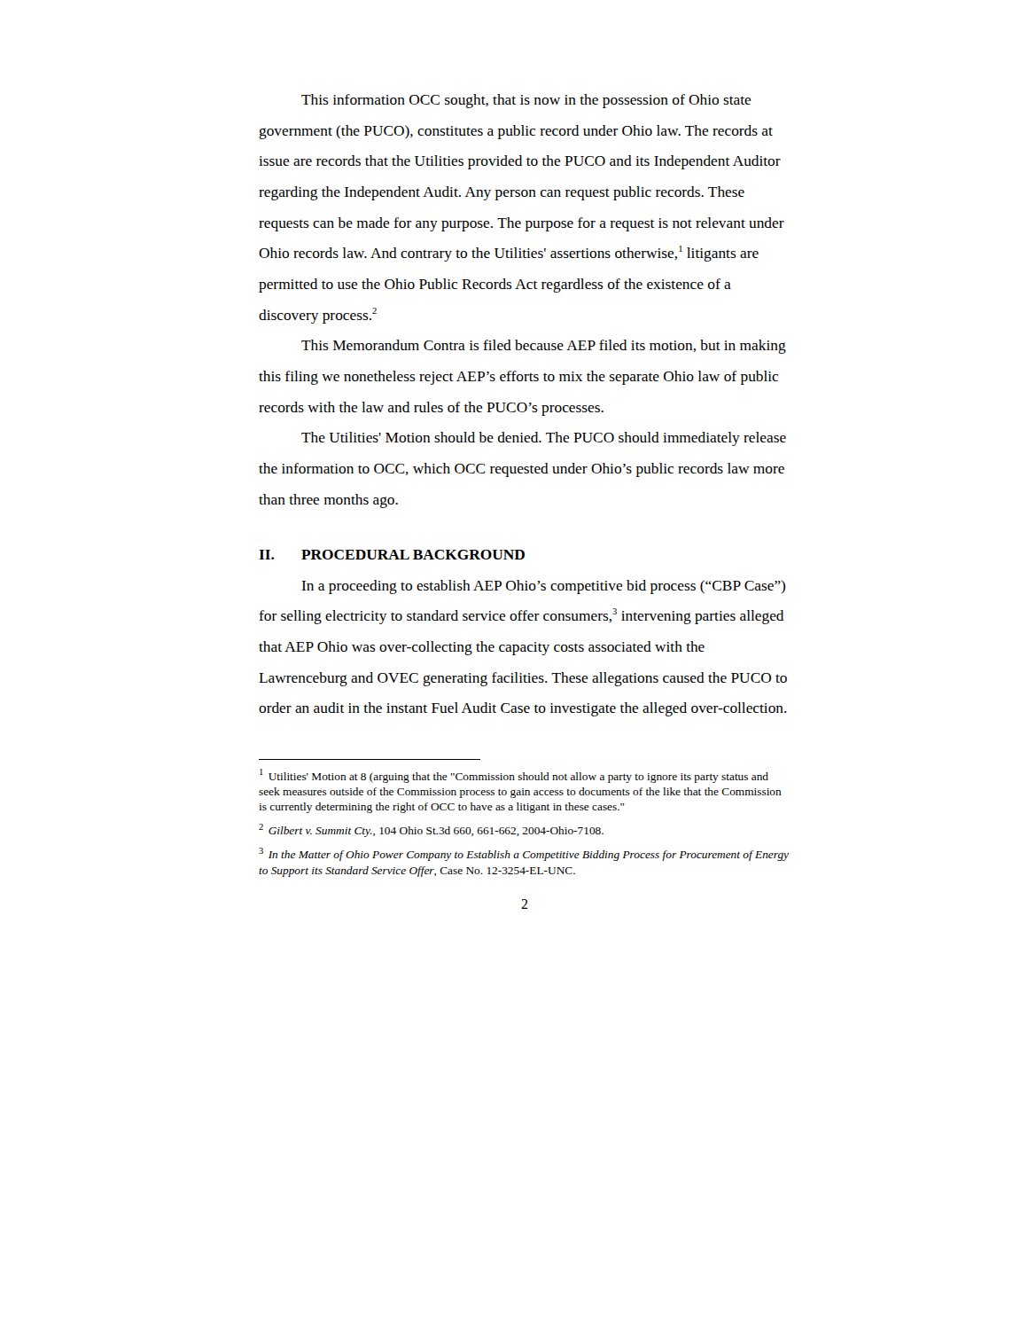This information OCC sought, that is now in the possession of Ohio state government (the PUCO), constitutes a public record under Ohio law. The records at issue are records that the Utilities provided to the PUCO and its Independent Auditor regarding the Independent Audit. Any person can request public records. These requests can be made for any purpose. The purpose for a request is not relevant under Ohio records law. And contrary to the Utilities' assertions otherwise,1 litigants are permitted to use the Ohio Public Records Act regardless of the existence of a discovery process.2
This Memorandum Contra is filed because AEP filed its motion, but in making this filing we nonetheless reject AEP’s efforts to mix the separate Ohio law of public records with the law and rules of the PUCO’s processes.
The Utilities' Motion should be denied. The PUCO should immediately release the information to OCC, which OCC requested under Ohio’s public records law more than three months ago.
II. PROCEDURAL BACKGROUND
In a proceeding to establish AEP Ohio’s competitive bid process (“CBP Case”) for selling electricity to standard service offer consumers,3 intervening parties alleged that AEP Ohio was over-collecting the capacity costs associated with the Lawrenceburg and OVEC generating facilities. These allegations caused the PUCO to order an audit in the instant Fuel Audit Case to investigate the alleged over-collection.
1 Utilities' Motion at 8 (arguing that the "Commission should not allow a party to ignore its party status and seek measures outside of the Commission process to gain access to documents of the like that the Commission is currently determining the right of OCC to have as a litigant in these cases."
2 Gilbert v. Summit Cty., 104 Ohio St.3d 660, 661-662, 2004-Ohio-7108.
3 In the Matter of Ohio Power Company to Establish a Competitive Bidding Process for Procurement of Energy to Support its Standard Service Offer, Case No. 12-3254-EL-UNC.
2